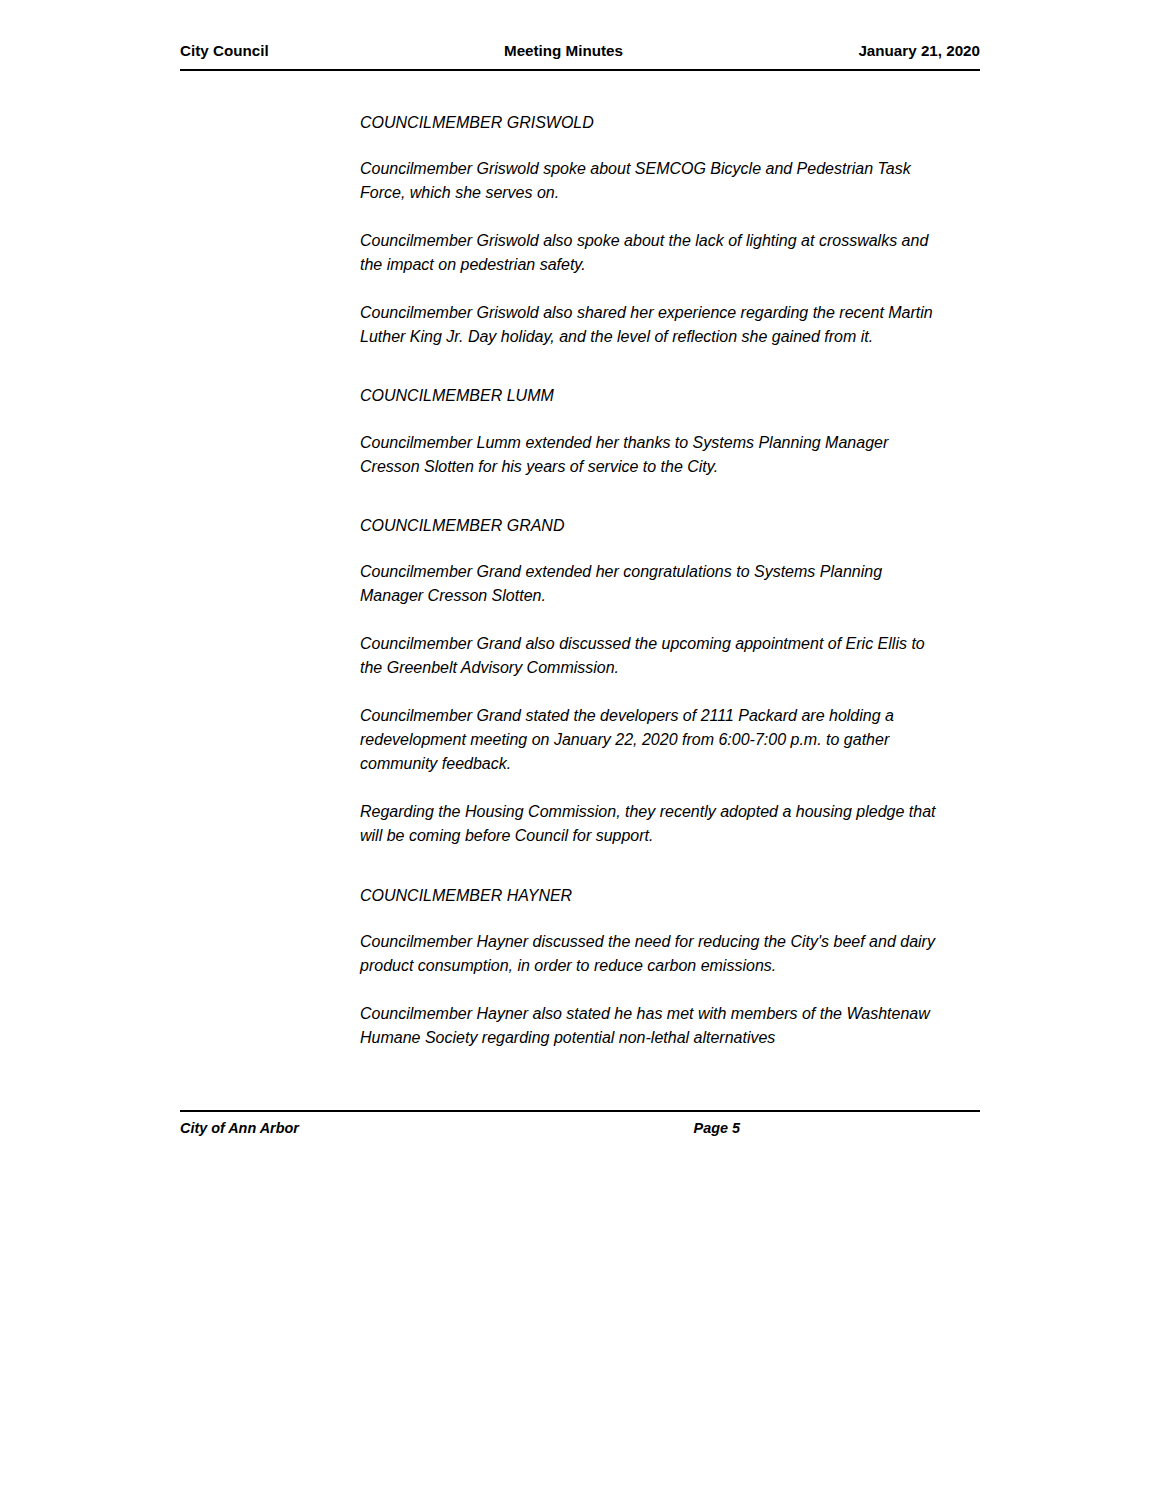City Council
Meeting Minutes
January 21, 2020
COUNCILMEMBER GRISWOLD
Councilmember Griswold spoke about SEMCOG Bicycle and Pedestrian Task Force, which she serves on.
Councilmember Griswold also spoke about the lack of lighting at crosswalks and the impact on pedestrian safety.
Councilmember Griswold also shared her experience regarding the recent Martin Luther King Jr. Day holiday, and the level of reflection she gained from it.
COUNCILMEMBER LUMM
Councilmember Lumm extended her thanks to Systems Planning Manager Cresson Slotten for his years of service to the City.
COUNCILMEMBER GRAND
Councilmember Grand extended her congratulations to Systems Planning Manager Cresson Slotten.
Councilmember Grand also discussed the upcoming appointment of Eric Ellis to the Greenbelt Advisory Commission.
Councilmember Grand stated the developers of 2111 Packard are holding a redevelopment meeting on January 22, 2020 from 6:00-7:00 p.m. to gather community feedback.
Regarding the Housing Commission, they recently adopted a housing pledge that will be coming before Council for support.
COUNCILMEMBER HAYNER
Councilmember Hayner discussed the need for reducing the City's beef and dairy product consumption, in order to reduce carbon emissions.
Councilmember Hayner also stated he has met with members of the Washtenaw Humane Society regarding potential non-lethal alternatives
City of Ann Arbor
Page 5